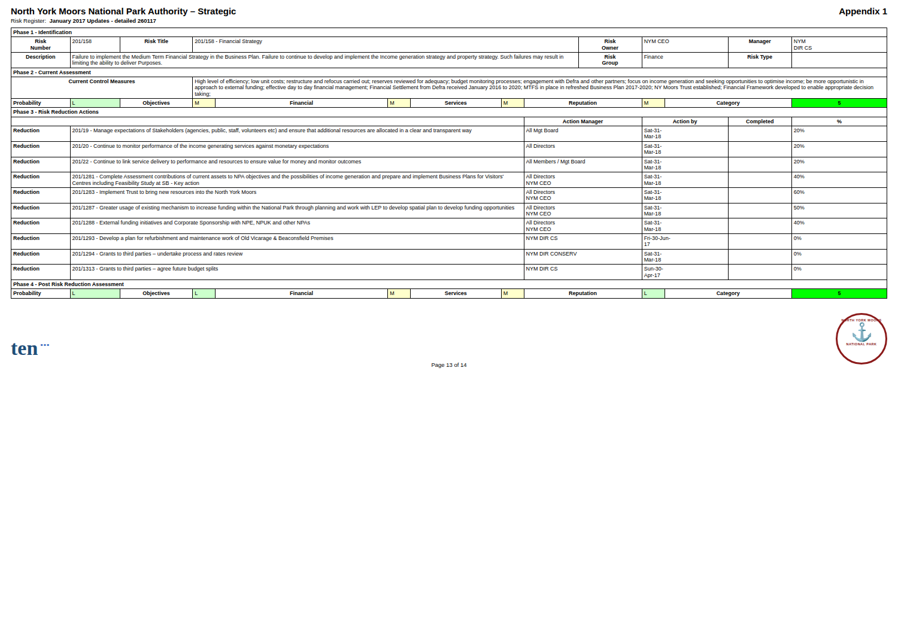Appendix 1
North York Moors National Park Authority – Strategic
Risk Register: January 2017 Updates - detailed 260117
| Phase 1 - Identification |
| Risk Number | 201/158 | Risk Title | 201/158 - Financial Strategy | Risk Owner | NYM CEO | Manager | NYM DIR CS |
| Description | Failure to implement the Medium Term Financial Strategy in the Business Plan. Failure to continue to develop and implement the Income generation strategy and property strategy. Such failures may result in limiting the ability to deliver Purposes. | Risk Group | Finance | Risk Type | |
| Phase 2 - Current Assessment |
| Current Control Measures | High level of efficiency; low unit costs; restructure and refocus carried out; reserves reviewed for adequacy; budget monitoring processes; engagement with Defra and other partners; focus on income generation and seeking opportunities to optimise income; be more opportunistic in approach to external funding; effective day to day financial management; Financial Settlement from Defra received January 2016 to 2020; MTFS in place in refreshed Business Plan 2017-2020; NY Moors Trust established; Financial Framework developed to enable appropriate decision taking; |
| Probability | L | Objectives | M | Financial | M | Services | M | Reputation | M | Category | 5 |
| Phase 3 - Risk Reduction Actions |
| | Action Manager | Action by | Completed | % |
| Reduction | 201/19 - Manage expectations of Stakeholders (agencies, public, staff, volunteers etc) and ensure that additional resources are allocated in a clear and transparent way | All Mgt Board | Sat-31- Mar-18 | | 20% |
| Reduction | 201/20 - Continue to monitor performance of the income generating services against monetary expectations | All Directors | Sat-31- Mar-18 | | 20% |
| Reduction | 201/22 - Continue to link service delivery to performance and resources to ensure value for money and monitor outcomes | All Members / Mgt Board | Sat-31- Mar-18 | | 20% |
| Reduction | 201/1281 - Complete Assessment contributions of current assets to NPA objectives and the possibilities of income generation and prepare and implement Business Plans for Visitors' Centres including Feasibility Study at SB - Key action | All Directors NYM CEO | Sat-31- Mar-18 | | 40% |
| Reduction | 201/1283 - Implement Trust to bring new resources into the North York Moors | All Directors NYM CEO | Sat-31- Mar-18 | | 60% |
| Reduction | 201/1287 - Greater usage of existing mechanism to increase funding within the National Park through planning and work with LEP to develop spatial plan to develop funding opportunities | All Directors NYM CEO | Sat-31- Mar-18 | | 50% |
| Reduction | 201/1288 - External funding initiatives and Corporate Sponsorship with NPE, NPUK and other NPAs | All Directors NYM CEO | Sat-31- Mar-18 | | 40% |
| Reduction | 201/1293 - Develop a plan for refurbishment and maintenance work of Old Vicarage & Beaconsfield Premises | NYM DIR CS | Fri-30-Jun- 17 | | 0% |
| Reduction | 201/1294 - Grants to third parties – undertake process and rates review | NYM DIR CONSERV | Sat-31- Mar-18 | | 0% |
| Reduction | 201/1313 - Grants to third parties – agree future budget splits | NYM DIR CS | Sun-30- Apr-17 | | 0% |
| Phase 4 - Post Risk Reduction Assessment |
| Probability | L | Objectives | L | Financial | M | Services | M | Reputation | L | Category | 5 |
ten▪▪▪
Page 13 of 14
NORTH YORK MOORS
⚓
NATIONAL PARK